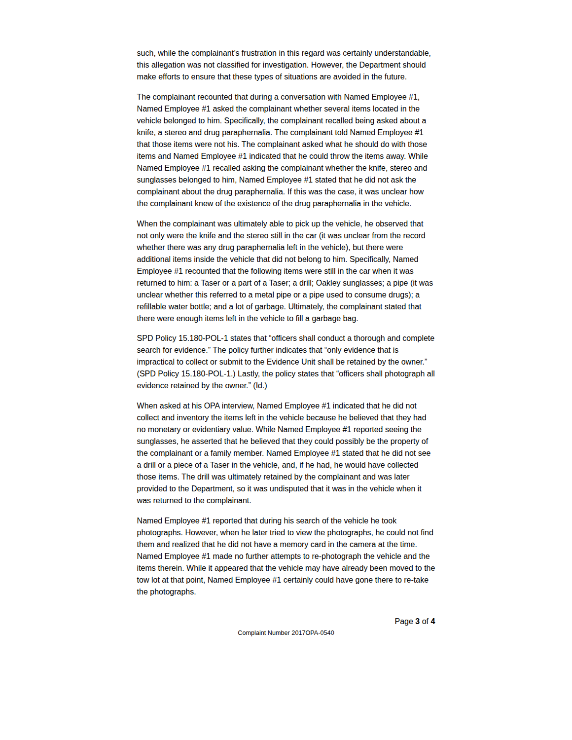such, while the complainant’s frustration in this regard was certainly understandable, this allegation was not classified for investigation. However, the Department should make efforts to ensure that these types of situations are avoided in the future.
The complainant recounted that during a conversation with Named Employee #1, Named Employee #1 asked the complainant whether several items located in the vehicle belonged to him. Specifically, the complainant recalled being asked about a knife, a stereo and drug paraphernalia. The complainant told Named Employee #1 that those items were not his. The complainant asked what he should do with those items and Named Employee #1 indicated that he could throw the items away. While Named Employee #1 recalled asking the complainant whether the knife, stereo and sunglasses belonged to him, Named Employee #1 stated that he did not ask the complainant about the drug paraphernalia. If this was the case, it was unclear how the complainant knew of the existence of the drug paraphernalia in the vehicle.
When the complainant was ultimately able to pick up the vehicle, he observed that not only were the knife and the stereo still in the car (it was unclear from the record whether there was any drug paraphernalia left in the vehicle), but there were additional items inside the vehicle that did not belong to him. Specifically, Named Employee #1 recounted that the following items were still in the car when it was returned to him: a Taser or a part of a Taser; a drill; Oakley sunglasses; a pipe (it was unclear whether this referred to a metal pipe or a pipe used to consume drugs); a refillable water bottle; and a lot of garbage. Ultimately, the complainant stated that there were enough items left in the vehicle to fill a garbage bag.
SPD Policy 15.180-POL-1 states that “officers shall conduct a thorough and complete search for evidence.” The policy further indicates that “only evidence that is impractical to collect or submit to the Evidence Unit shall be retained by the owner.” (SPD Policy 15.180-POL-1.) Lastly, the policy states that “officers shall photograph all evidence retained by the owner.” (Id.)
When asked at his OPA interview, Named Employee #1 indicated that he did not collect and inventory the items left in the vehicle because he believed that they had no monetary or evidentiary value. While Named Employee #1 reported seeing the sunglasses, he asserted that he believed that they could possibly be the property of the complainant or a family member. Named Employee #1 stated that he did not see a drill or a piece of a Taser in the vehicle, and, if he had, he would have collected those items. The drill was ultimately retained by the complainant and was later provided to the Department, so it was undisputed that it was in the vehicle when it was returned to the complainant.
Named Employee #1 reported that during his search of the vehicle he took photographs. However, when he later tried to view the photographs, he could not find them and realized that he did not have a memory card in the camera at the time. Named Employee #1 made no further attempts to re-photograph the vehicle and the items therein. While it appeared that the vehicle may have already been moved to the tow lot at that point, Named Employee #1 certainly could have gone there to re-take the photographs.
Page 3 of 4
Complaint Number 2017OPA-0540